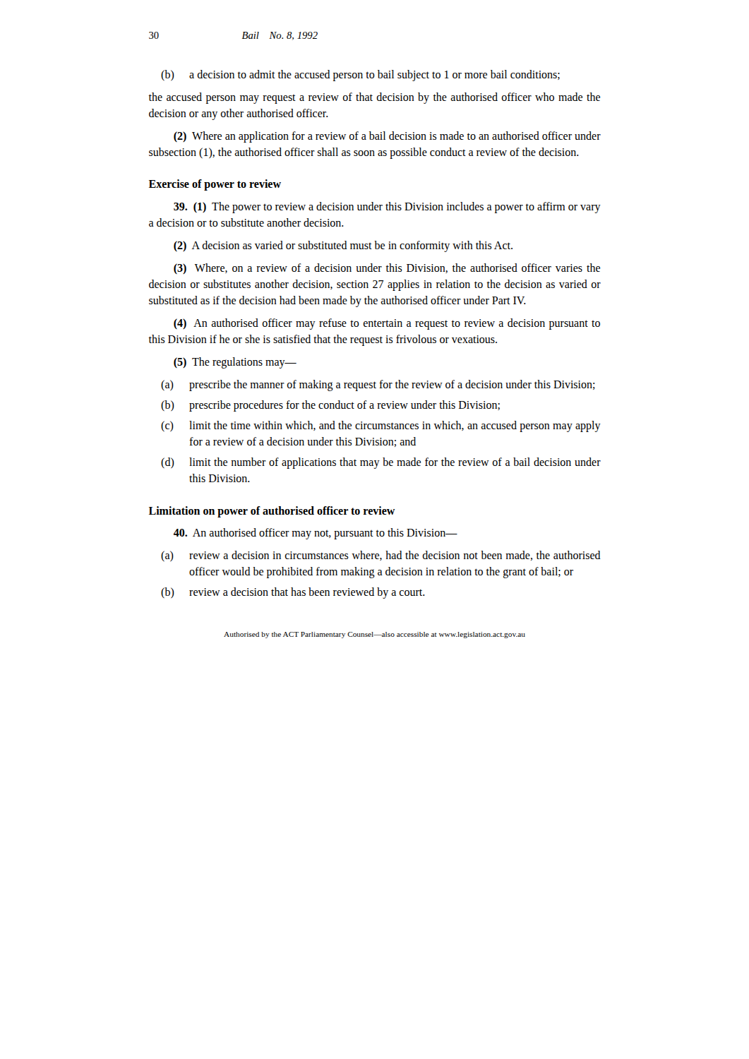30 Bail No. 8, 1992
(b) a decision to admit the accused person to bail subject to 1 or more bail conditions;
the accused person may request a review of that decision by the authorised officer who made the decision or any other authorised officer.
(2) Where an application for a review of a bail decision is made to an authorised officer under subsection (1), the authorised officer shall as soon as possible conduct a review of the decision.
Exercise of power to review
39. (1) The power to review a decision under this Division includes a power to affirm or vary a decision or to substitute another decision.
(2) A decision as varied or substituted must be in conformity with this Act.
(3) Where, on a review of a decision under this Division, the authorised officer varies the decision or substitutes another decision, section 27 applies in relation to the decision as varied or substituted as if the decision had been made by the authorised officer under Part IV.
(4) An authorised officer may refuse to entertain a request to review a decision pursuant to this Division if he or she is satisfied that the request is frivolous or vexatious.
(5) The regulations may—
(a) prescribe the manner of making a request for the review of a decision under this Division;
(b) prescribe procedures for the conduct of a review under this Division;
(c) limit the time within which, and the circumstances in which, an accused person may apply for a review of a decision under this Division; and
(d) limit the number of applications that may be made for the review of a bail decision under this Division.
Limitation on power of authorised officer to review
40. An authorised officer may not, pursuant to this Division—
(a) review a decision in circumstances where, had the decision not been made, the authorised officer would be prohibited from making a decision in relation to the grant of bail; or
(b) review a decision that has been reviewed by a court.
Authorised by the ACT Parliamentary Counsel—also accessible at www.legislation.act.gov.au